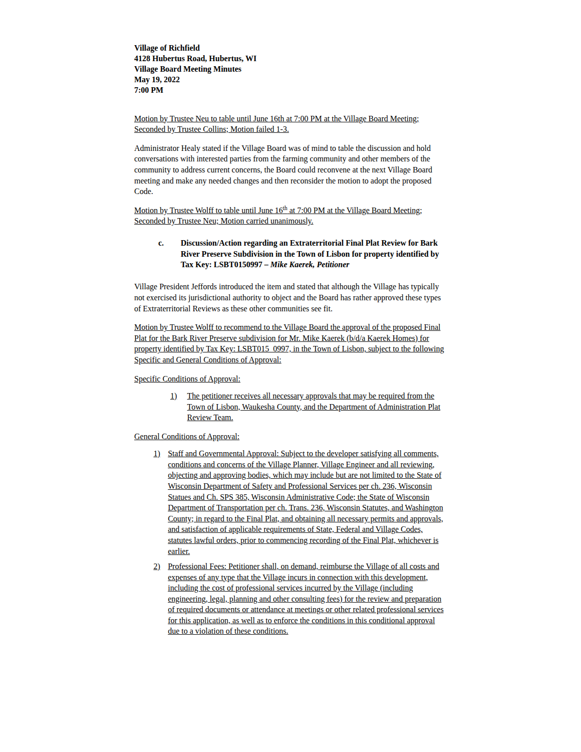Village of Richfield
4128 Hubertus Road, Hubertus, WI
Village Board Meeting Minutes
May 19, 2022
7:00 PM
Motion by Trustee Neu to table until June 16th at 7:00 PM at the Village Board Meeting; Seconded by Trustee Collins; Motion failed 1-3.
Administrator Healy stated if the Village Board was of mind to table the discussion and hold conversations with interested parties from the farming community and other members of the community to address current concerns, the Board could reconvene at the next Village Board meeting and make any needed changes and then reconsider the motion to adopt the proposed Code.
Motion by Trustee Wolff to table until June 16th at 7:00 PM at the Village Board Meeting; Seconded by Trustee Neu; Motion carried unanimously.
c.
Discussion/Action regarding an Extraterritorial Final Plat Review for Bark River Preserve Subdivision in the Town of Lisbon for property identified by Tax Key: LSBT0150997 – Mike Kaerek, Petitioner
Village President Jeffords introduced the item and stated that although the Village has typically not exercised its jurisdictional authority to object and the Board has rather approved these types of Extraterritorial Reviews as these other communities see fit.
Motion by Trustee Wolff to recommend to the Village Board the approval of the proposed Final Plat for the Bark River Preserve subdivision for Mr. Mike Kaerek (b/d/a Kaerek Homes) for property identified by Tax Key: LSBT015_0997, in the Town of Lisbon, subject to the following Specific and General Conditions of Approval:
Specific Conditions of Approval:
The petitioner receives all necessary approvals that may be required from the Town of Lisbon, Waukesha County, and the Department of Administration Plat Review Team.
General Conditions of Approval:
Staff and Governmental Approval: Subject to the developer satisfying all comments, conditions and concerns of the Village Planner, Village Engineer and all reviewing, objecting and approving bodies, which may include but are not limited to the State of Wisconsin Department of Safety and Professional Services per ch. 236, Wisconsin Statues and Ch. SPS 385, Wisconsin Administrative Code; the State of Wisconsin Department of Transportation per ch. Trans. 236, Wisconsin Statutes, and Washington County; in regard to the Final Plat, and obtaining all necessary permits and approvals, and satisfaction of applicable requirements of State, Federal and Village Codes, statutes lawful orders, prior to commencing recording of the Final Plat, whichever is earlier.
Professional Fees: Petitioner shall, on demand, reimburse the Village of all costs and expenses of any type that the Village incurs in connection with this development, including the cost of professional services incurred by the Village (including engineering, legal, planning and other consulting fees) for the review and preparation of required documents or attendance at meetings or other related professional services for this application, as well as to enforce the conditions in this conditional approval due to a violation of these conditions.